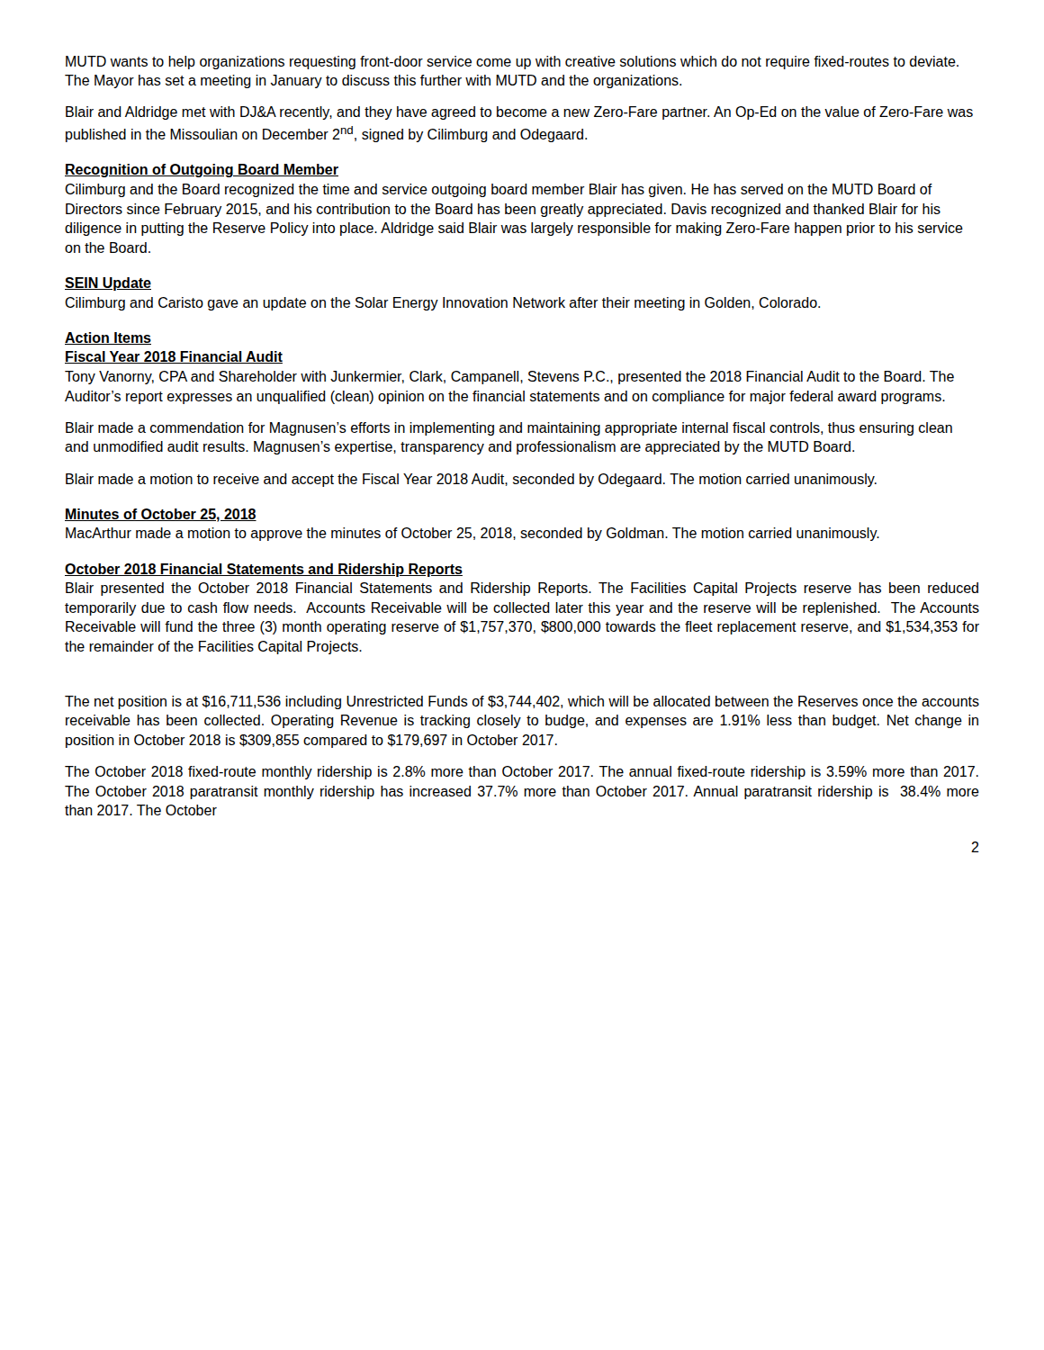MUTD wants to help organizations requesting front-door service come up with creative solutions which do not require fixed-routes to deviate. The Mayor has set a meeting in January to discuss this further with MUTD and the organizations.
Blair and Aldridge met with DJ&A recently, and they have agreed to become a new Zero-Fare partner. An Op-Ed on the value of Zero-Fare was published in the Missoulian on December 2nd, signed by Cilimburg and Odegaard.
Recognition of Outgoing Board Member
Cilimburg and the Board recognized the time and service outgoing board member Blair has given. He has served on the MUTD Board of Directors since February 2015, and his contribution to the Board has been greatly appreciated. Davis recognized and thanked Blair for his diligence in putting the Reserve Policy into place. Aldridge said Blair was largely responsible for making Zero-Fare happen prior to his service on the Board.
SEIN Update
Cilimburg and Caristo gave an update on the Solar Energy Innovation Network after their meeting in Golden, Colorado.
Action Items
Fiscal Year 2018 Financial Audit
Tony Vanorny, CPA and Shareholder with Junkermier, Clark, Campanell, Stevens P.C., presented the 2018 Financial Audit to the Board. The Auditor’s report expresses an unqualified (clean) opinion on the financial statements and on compliance for major federal award programs.
Blair made a commendation for Magnusen’s efforts in implementing and maintaining appropriate internal fiscal controls, thus ensuring clean and unmodified audit results. Magnusen’s expertise, transparency and professionalism are appreciated by the MUTD Board.
Blair made a motion to receive and accept the Fiscal Year 2018 Audit, seconded by Odegaard. The motion carried unanimously.
Minutes of October 25, 2018
MacArthur made a motion to approve the minutes of October 25, 2018, seconded by Goldman. The motion carried unanimously.
October 2018 Financial Statements and Ridership Reports
Blair presented the October 2018 Financial Statements and Ridership Reports. The Facilities Capital Projects reserve has been reduced temporarily due to cash flow needs. Accounts Receivable will be collected later this year and the reserve will be replenished. The Accounts Receivable will fund the three (3) month operating reserve of $1,757,370, $800,000 towards the fleet replacement reserve, and $1,534,353 for the remainder of the Facilities Capital Projects.
The net position is at $16,711,536 including Unrestricted Funds of $3,744,402, which will be allocated between the Reserves once the accounts receivable has been collected. Operating Revenue is tracking closely to budge, and expenses are 1.91% less than budget. Net change in position in October 2018 is $309,855 compared to $179,697 in October 2017.
The October 2018 fixed-route monthly ridership is 2.8% more than October 2017. The annual fixed-route ridership is 3.59% more than 2017. The October 2018 paratransit monthly ridership has increased 37.7% more than October 2017. Annual paratransit ridership is 38.4% more than 2017. The October
2